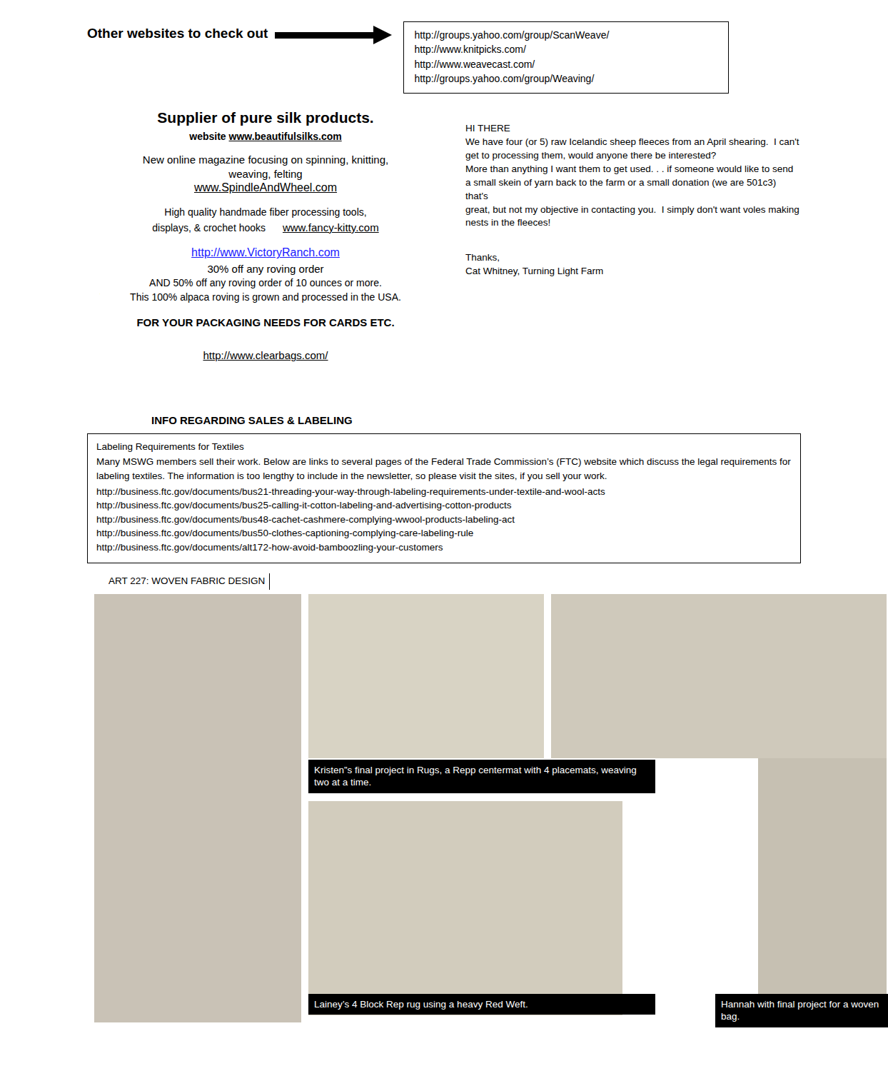Other websites to check out
http://groups.yahoo.com/group/ScanWeave/
http://www.knitpicks.com/
http://www.weavecast.com/
http://groups.yahoo.com/group/Weaving/
Supplier of pure silk products.
website www.beautifulsilks.com
New online magazine focusing on spinning, knitting,
weaving, felting
www.SpindleAndWheel.com
High quality handmade fiber processing tools,
displays, & crochet hooks www.fancy-kitty.com
http://www.VictoryRanch.com
30% off any roving order
AND 50% off any roving order of 10 ounces or more.
This 100% alpaca roving is grown and processed in the USA.
FOR YOUR PACKAGING NEEDS FOR CARDS ETC.
http://www.clearbags.com/
HI THERE
We have four (or 5) raw Icelandic sheep fleeces from an April shearing. I can't get to processing them, would anyone there be interested?
More than anything I want them to get used. . . if someone would like to send a small skein of yarn back to the farm or a small donation (we are 501c3) that's
great, but not my objective in contacting you. I simply don't want voles making nests in the fleeces!
Thanks,
Cat Whitney, Turning Light Farm
INFO REGARDING SALES & LABELING
Labeling Requirements for Textiles
Many MSWG members sell their work. Below are links to several pages of the Federal Trade Commission’s (FTC) website which discuss the legal requirements for labeling textiles. The information is too lengthy to include in the newsletter, so please visit the sites, if you sell your work.
http://business.ftc.gov/documents/bus21-threading-your-way-through-labeling-requirements-under-textile-and-wool-acts
http://business.ftc.gov/documents/bus25-calling-it-cotton-labeling-and-advertising-cotton-products
http://business.ftc.gov/documents/bus48-cachet-cashmere-complying-wwool-products-labeling-act
http://business.ftc.gov/documents/bus50-clothes-captioning-complying-care-labeling-rule
http://business.ftc.gov/documents/alt172-how-avoid-bamboozling-your-customers
ART 227: WOVEN FABRIC DESIGN
Kristen”s final project in Rugs, a Repp centermat with 4 placemats, weaving two at a time.
Lainey’s 4 Block Rep rug using a heavy Red Weft.
Hannah with final project for a woven bag.